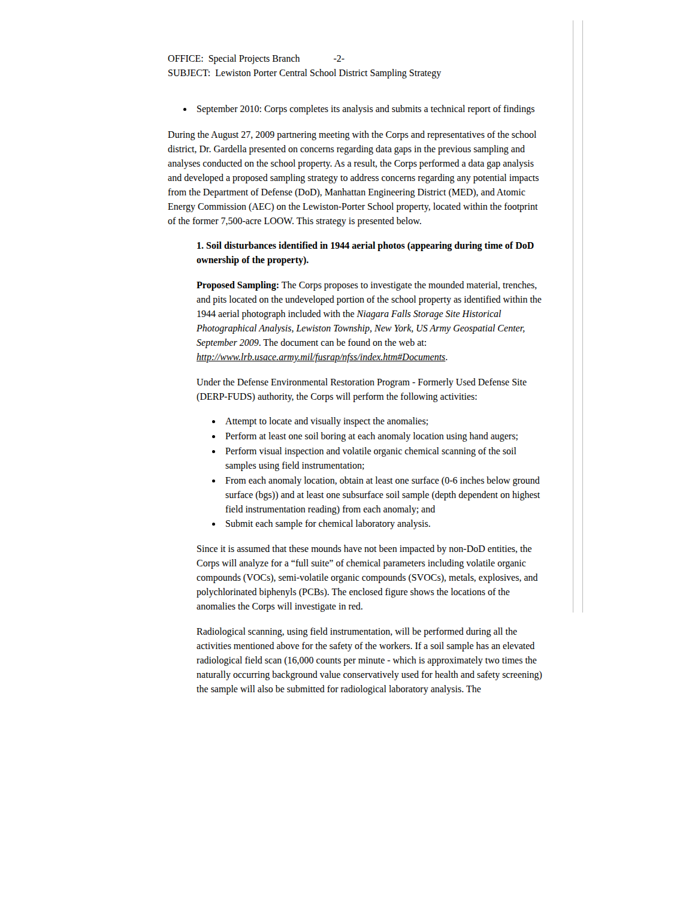OFFICE: Special Projects Branch-2- SUBJECT: Lewiston Porter Central School District Sampling Strategy
September 2010: Corps completes its analysis and submits a technical report of findings
During the August 27, 2009 partnering meeting with the Corps and representatives of the school district, Dr. Gardella presented on concerns regarding data gaps in the previous sampling and analyses conducted on the school property. As a result, the Corps performed a data gap analysis and developed a proposed sampling strategy to address concerns regarding any potential impacts from the Department of Defense (DoD), Manhattan Engineering District (MED), and Atomic Energy Commission (AEC) on the Lewiston-Porter School property, located within the footprint of the former 7,500-acre LOOW. This strategy is presented below.
1. Soil disturbances identified in 1944 aerial photos (appearing during time of DoD ownership of the property).
Proposed Sampling: The Corps proposes to investigate the mounded material, trenches, and pits located on the undeveloped portion of the school property as identified within the 1944 aerial photograph included with the Niagara Falls Storage Site Historical Photographical Analysis, Lewiston Township, New York, US Army Geospatial Center, September 2009. The document can be found on the web at: http://www.lrb.usace.army.mil/fusrap/nfss/index.htm#Documents.
Under the Defense Environmental Restoration Program - Formerly Used Defense Site (DERP-FUDS) authority, the Corps will perform the following activities:
Attempt to locate and visually inspect the anomalies;
Perform at least one soil boring at each anomaly location using hand augers;
Perform visual inspection and volatile organic chemical scanning of the soil samples using field instrumentation;
From each anomaly location, obtain at least one surface (0-6 inches below ground surface (bgs)) and at least one subsurface soil sample (depth dependent on highest field instrumentation reading) from each anomaly; and
Submit each sample for chemical laboratory analysis.
Since it is assumed that these mounds have not been impacted by non-DoD entities, the Corps will analyze for a “full suite” of chemical parameters including volatile organic compounds (VOCs), semi-volatile organic compounds (SVOCs), metals, explosives, and polychlorinated biphenyls (PCBs). The enclosed figure shows the locations of the anomalies the Corps will investigate in red.
Radiological scanning, using field instrumentation, will be performed during all the activities mentioned above for the safety of the workers. If a soil sample has an elevated radiological field scan (16,000 counts per minute - which is approximately two times the naturally occurring background value conservatively used for health and safety screening) the sample will also be submitted for radiological laboratory analysis. The